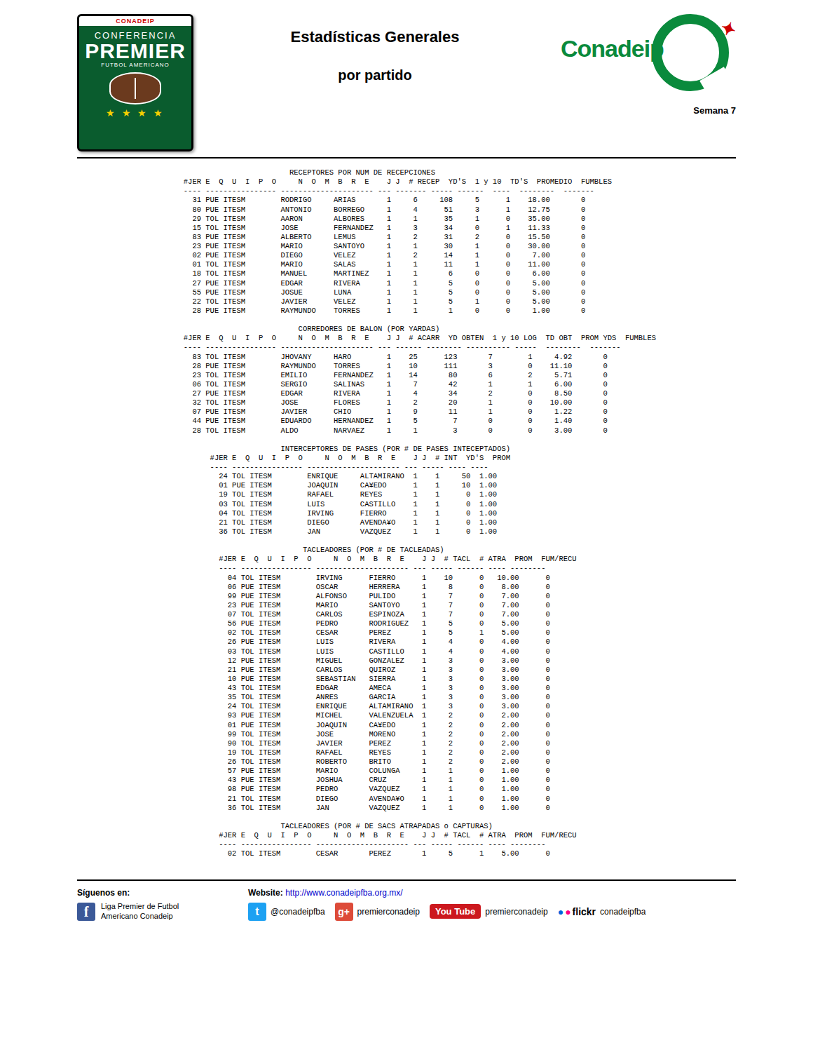CONADEIP
CONFERENCIA
PREMIER
FUTBOL AMERICANO
★ ★ ★ ★
Estadísticas Generales
por partido
Conadeip
✦
Semana 7
                              RECEPTORES POR NUM DE RECEPCIONES
      #JER E  Q  U  I  P  O     N  O  M  B  R  E    J J  # RECEP  YD'S  1 y 10  TD'S  PROMEDIO  FUMBLES
      ---- ---------------- --------------------- --- ------- ----- ------  ----  --------  -------
        31 PUE ITESM        RODRIGO     ARIAS       1     6     108     5      1    18.00       0
        80 PUE ITESM        ANTONIO     BORREGO     1     4      51     3      1    12.75       0
        29 TOL ITESM        AARON       ALBORES     1     1      35     1      0    35.00       0
        15 TOL ITESM        JOSE        FERNANDEZ   1     3      34     0      1    11.33       0
        83 PUE ITESM        ALBERTO     LEMUS       1     2      31     2      0    15.50       0
        23 PUE ITESM        MARIO       SANTOYO     1     1      30     1      0    30.00       0
        02 PUE ITESM        DIEGO       VELEZ       1     2      14     1      0     7.00       0
        01 TOL ITESM        MARIO       SALAS       1     1      11     1      0    11.00       0
        18 TOL ITESM        MANUEL      MARTINEZ    1     1       6     0      0     6.00       0
        27 PUE ITESM        EDGAR       RIVERA      1     1       5     0      0     5.00       0
        55 PUE ITESM        JOSUE       LUNA        1     1       5     0      0     5.00       0
        22 TOL ITESM        JAVIER      VELEZ       1     1       5     1      0     5.00       0
        28 PUE ITESM        RAYMUNDO    TORRES      1     1       1     0      0     1.00       0

                                CORREDORES DE BALON (POR YARDAS)
      #JER E  Q  U  I  P  O     N  O  M  B  R  E    J J  # ACARR  YD OBTEN  1 y 10 LOG  TD OBT  PROM YDS  FUMBLES
      ---- ---------------- --------------------- --- ------ -------- ---------- -----  --------  -------
        83 TOL ITESM        JHOVANY     HARO        1    25      123       7        1     4.92       0
        28 PUE ITESM        RAYMUNDO    TORRES      1    10      111       3        0    11.10       0
        23 TOL ITESM        EMILIO      FERNANDEZ   1    14       80       6        2     5.71       0
        06 TOL ITESM        SERGIO      SALINAS     1     7       42       1        1     6.00       0
        27 PUE ITESM        EDGAR       RIVERA      1     4       34       2        0     8.50       0
        32 TOL ITESM        JOSE        FLORES      1     2       20       1        0    10.00       0
        07 PUE ITESM        JAVIER      CHIO        1     9       11       1        0     1.22       0
        44 PUE ITESM        EDUARDO     HERNANDEZ   1     5        7       0        0     1.40       0
        28 TOL ITESM        ALDO        NARVAEZ     1     1        3       0        0     3.00       0

                            INTERCEPTORES DE PASES (POR # DE PASES INTECEPTADOS)
            #JER E  Q  U  I  P  O     N  O  M  B  R  E    J J  # INT  YD'S  PROM
            ---- ---------------- --------------------- --- ----- ---- ----
              24 TOL ITESM        ENRIQUE     ALTAMIRANO  1    1     50  1.00
              01 PUE ITESM        JOAQUIN     CA¥EDO      1    1     10  1.00
              19 TOL ITESM        RAFAEL      REYES       1    1      0  1.00
              03 TOL ITESM        LUIS        CASTILLO    1    1      0  1.00
              04 TOL ITESM        IRVING      FIERRO      1    1      0  1.00
              21 TOL ITESM        DIEGO       AVENDA¥O    1    1      0  1.00
              36 TOL ITESM        JAN         VAZQUEZ     1    1      0  1.00

                                 TACLEADORES (POR # DE TACLEADAS)
              #JER E  Q  U  I  P  O     N  O  M  B  R  E    J J  # TACL  # ATRA  PROM  FUM/RECU
              ---- ---------------- --------------------- --- ----- ------ ---- --------
                04 TOL ITESM        IRVING      FIERRO      1    10      0   10.00      0
                06 PUE ITESM        OSCAR       HERRERA     1     8      0    8.00      0
                99 PUE ITESM        ALFONSO     PULIDO      1     7      0    7.00      0
                23 PUE ITESM        MARIO       SANTOYO     1     7      0    7.00      0
                07 TOL ITESM        CARLOS      ESPINOZA    1     7      0    7.00      0
                56 PUE ITESM        PEDRO       RODRIGUEZ   1     5      0    5.00      0
                02 TOL ITESM        CESAR       PEREZ       1     5      1    5.00      0
                26 PUE ITESM        LUIS        RIVERA      1     4      0    4.00      0
                03 TOL ITESM        LUIS        CASTILLO    1     4      0    4.00      0
                12 PUE ITESM        MIGUEL      GONZALEZ    1     3      0    3.00      0
                21 PUE ITESM        CARLOS      QUIROZ      1     3      0    3.00      0
                10 PUE ITESM        SEBASTIAN   SIERRA      1     3      0    3.00      0
                43 TOL ITESM        EDGAR       AMECA       1     3      0    3.00      0
                35 TOL ITESM        ANRES       GARCIA      1     3      0    3.00      0
                24 TOL ITESM        ENRIQUE     ALTAMIRANO  1     3      0    3.00      0
                93 PUE ITESM        MICHEL      VALENZUELA  1     2      0    2.00      0
                01 PUE ITESM        JOAQUIN     CA¥EDO      1     2      0    2.00      0
                99 TOL ITESM        JOSE        MORENO      1     2      0    2.00      0
                90 TOL ITESM        JAVIER      PEREZ       1     2      0    2.00      0
                19 TOL ITESM        RAFAEL      REYES       1     2      0    2.00      0
                26 TOL ITESM        ROBERTO     BRITO       1     2      0    2.00      0
                57 PUE ITESM        MARIO       COLUNGA     1     1      0    1.00      0
                43 PUE ITESM        JOSHUA      CRUZ        1     1      0    1.00      0
                98 PUE ITESM        PEDRO       VAZQUEZ     1     1      0    1.00      0
                21 TOL ITESM        DIEGO       AVENDA¥O    1     1      0    1.00      0
                36 TOL ITESM        JAN         VAZQUEZ     1     1      0    1.00      0

                            TACLEADORES (POR # DE SACS ATRAPADAS o CAPTURAS)
              #JER E  Q  U  I  P  O     N  O  M  B  R  E    J J  # TACL  # ATRA  PROM  FUM/RECU
              ---- ---------------- --------------------- --- ----- ------ ---- --------
                02 TOL ITESM        CESAR       PEREZ       1     5      1    5.00      0
Síguenos en:
Website: http://www.conadeipfba.org.mx/
f
Liga Premier de Futbol
Americano Conadeip
t @conadeipfba
g+ premierconadeip
You Tube premierconadeip
●● flickr conadeipfba